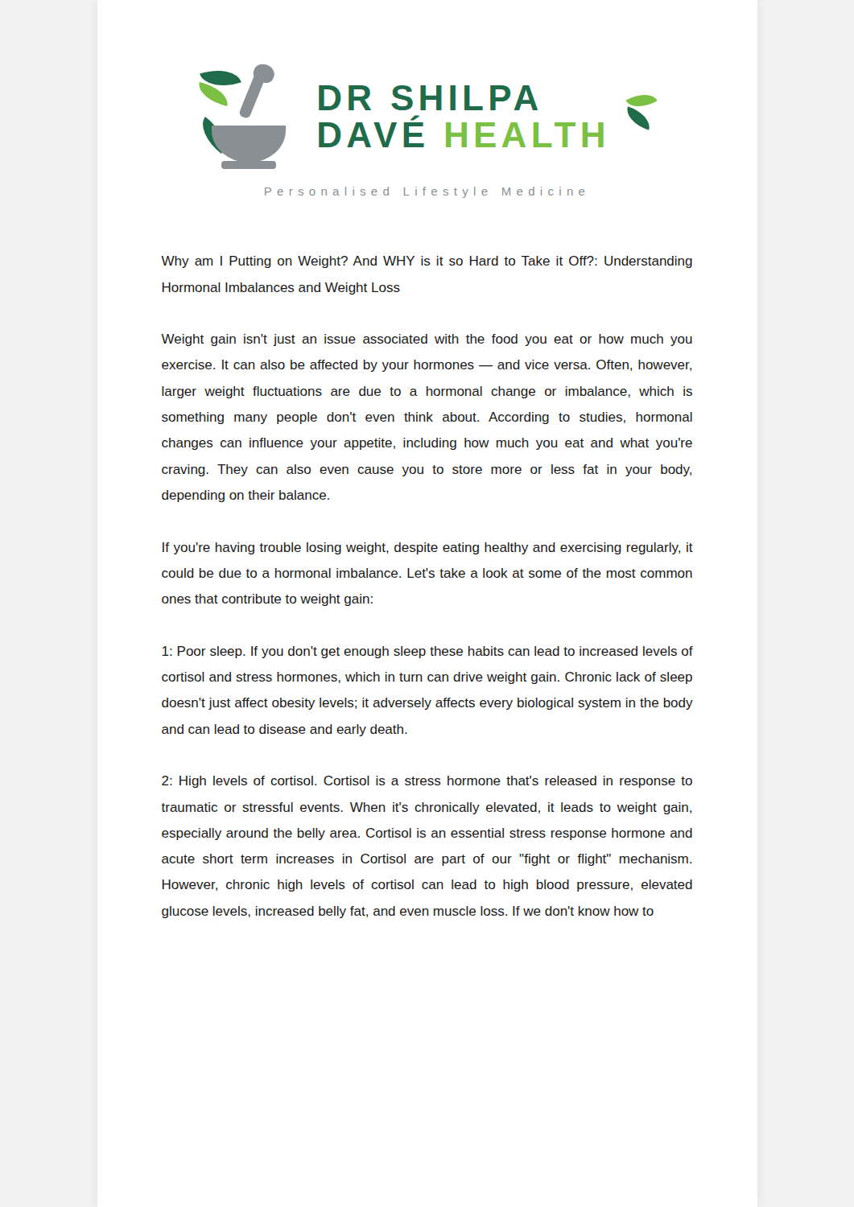DR SHILPA
DAVÉ HEALTH
Personalised Lifestyle Medicine
Why am I Putting on Weight? And WHY is it so Hard to Take it Off?: Understanding Hormonal Imbalances and Weight Loss
Weight gain isn't just an issue associated with the food you eat or how much you exercise. It can also be affected by your hormones — and vice versa. Often, however, larger weight fluctuations are due to a hormonal change or imbalance, which is something many people don't even think about. According to studies, hormonal changes can influence your appetite, including how much you eat and what you're craving. They can also even cause you to store more or less fat in your body, depending on their balance.
If you're having trouble losing weight, despite eating healthy and exercising regularly, it could be due to a hormonal imbalance. Let's take a look at some of the most common ones that contribute to weight gain:
1: Poor sleep. If you don't get enough sleep these habits can lead to increased levels of cortisol and stress hormones, which in turn can drive weight gain. Chronic lack of sleep doesn't just affect obesity levels; it adversely affects every biological system in the body and can lead to disease and early death.
2: High levels of cortisol. Cortisol is a stress hormone that's released in response to traumatic or stressful events. When it's chronically elevated, it leads to weight gain, especially around the belly area. Cortisol is an essential stress response hormone and acute short term increases in Cortisol are part of our "fight or flight" mechanism. However, chronic high levels of cortisol can lead to high blood pressure, elevated glucose levels, increased belly fat, and even muscle loss. If we don't know how to